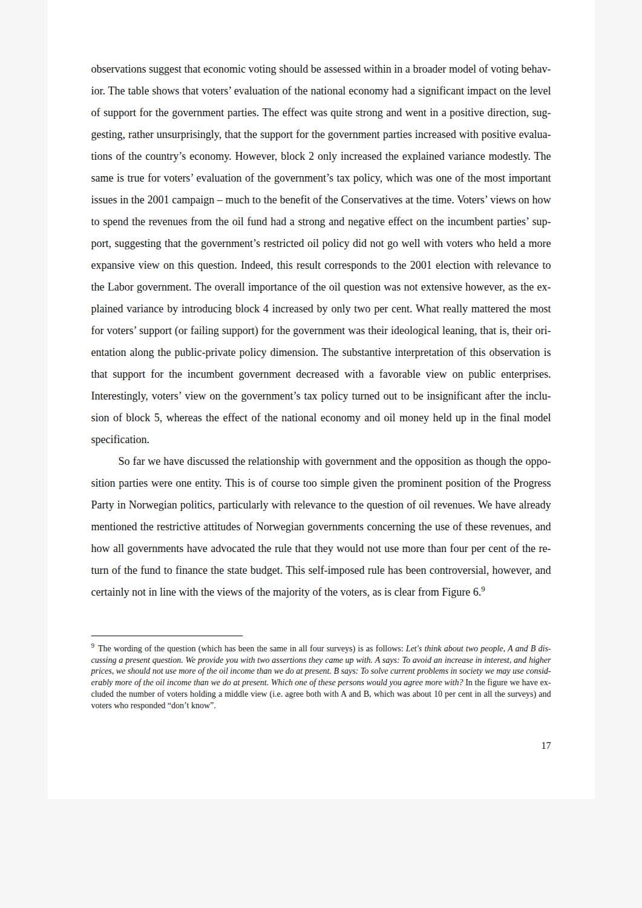observations suggest that economic voting should be assessed within in a broader model of voting behavior. The table shows that voters’ evaluation of the national economy had a significant impact on the level of support for the government parties. The effect was quite strong and went in a positive direction, suggesting, rather unsurprisingly, that the support for the government parties increased with positive evaluations of the country’s economy. However, block 2 only increased the explained variance modestly. The same is true for voters’ evaluation of the government’s tax policy, which was one of the most important issues in the 2001 campaign – much to the benefit of the Conservatives at the time. Voters’ views on how to spend the revenues from the oil fund had a strong and negative effect on the incumbent parties’ support, suggesting that the government’s restricted oil policy did not go well with voters who held a more expansive view on this question. Indeed, this result corresponds to the 2001 election with relevance to the Labor government. The overall importance of the oil question was not extensive however, as the explained variance by introducing block 4 increased by only two per cent. What really mattered the most for voters’ support (or failing support) for the government was their ideological leaning, that is, their orientation along the public-private policy dimension. The substantive interpretation of this observation is that support for the incumbent government decreased with a favorable view on public enterprises. Interestingly, voters’ view on the government’s tax policy turned out to be insignificant after the inclusion of block 5, whereas the effect of the national economy and oil money held up in the final model specification.
So far we have discussed the relationship with government and the opposition as though the opposition parties were one entity. This is of course too simple given the prominent position of the Progress Party in Norwegian politics, particularly with relevance to the question of oil revenues. We have already mentioned the restrictive attitudes of Norwegian governments concerning the use of these revenues, and how all governments have advocated the rule that they would not use more than four per cent of the return of the fund to finance the state budget. This self-imposed rule has been controversial, however, and certainly not in line with the views of the majority of the voters, as is clear from Figure 6.9
9 The wording of the question (which has been the same in all four surveys) is as follows: Let's think about two people, A and B discussing a present question. We provide you with two assertions they came up with. A says: To avoid an increase in interest, and higher prices, we should not use more of the oil income than we do at present. B says: To solve current problems in society we may use considerably more of the oil income than we do at present. Which one of these persons would you agree more with? In the figure we have excluded the number of voters holding a middle view (i.e. agree both with A and B, which was about 10 per cent in all the surveys) and voters who responded “don’t know”.
17